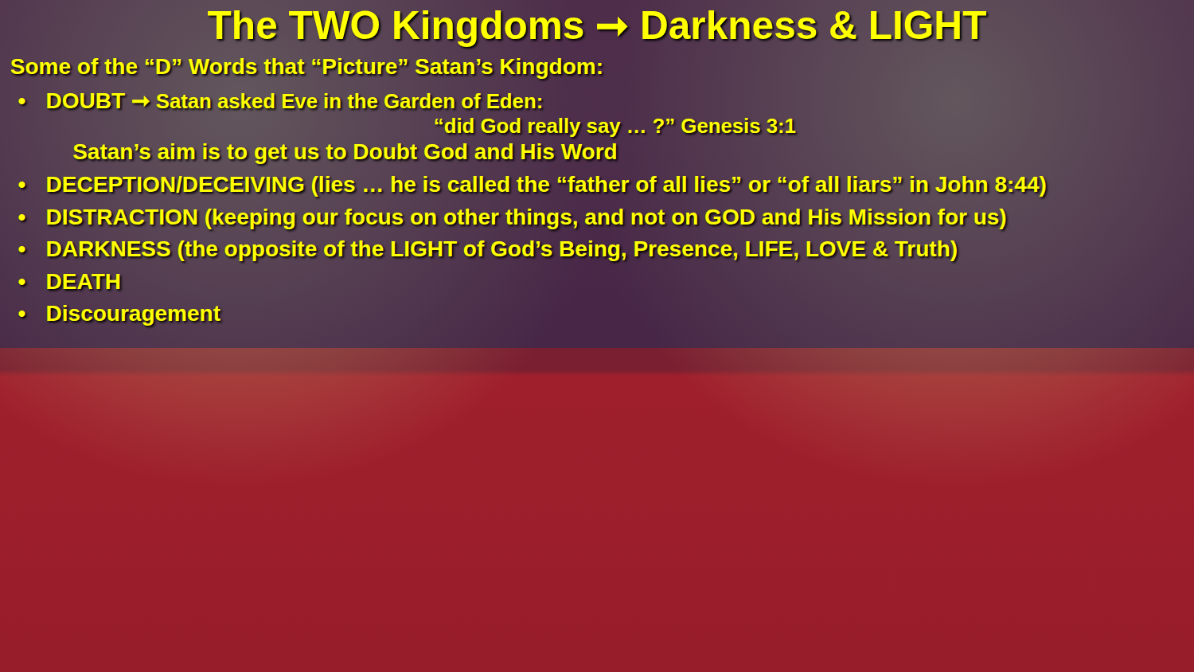The TWO Kingdoms ➞ Darkness & LIGHT
Some of the “D” Words that “Picture” Satan’s Kingdom:
DOUBT ➞ Satan asked Eve in the Garden of Eden: “did God really say … ?” Genesis 3:1 Satan’s aim is to get us to Doubt God and His Word
DECEPTION/DECEIVING (lies … he is called the “father of all lies” or “of all liars” in John 8:44)
DISTRACTION (keeping our focus on other things, and not on GOD and His Mission for us)
DARKNESS (the opposite of the LIGHT of God’s Being, Presence, LIFE, LOVE & Truth)
DEATH
Discouragement